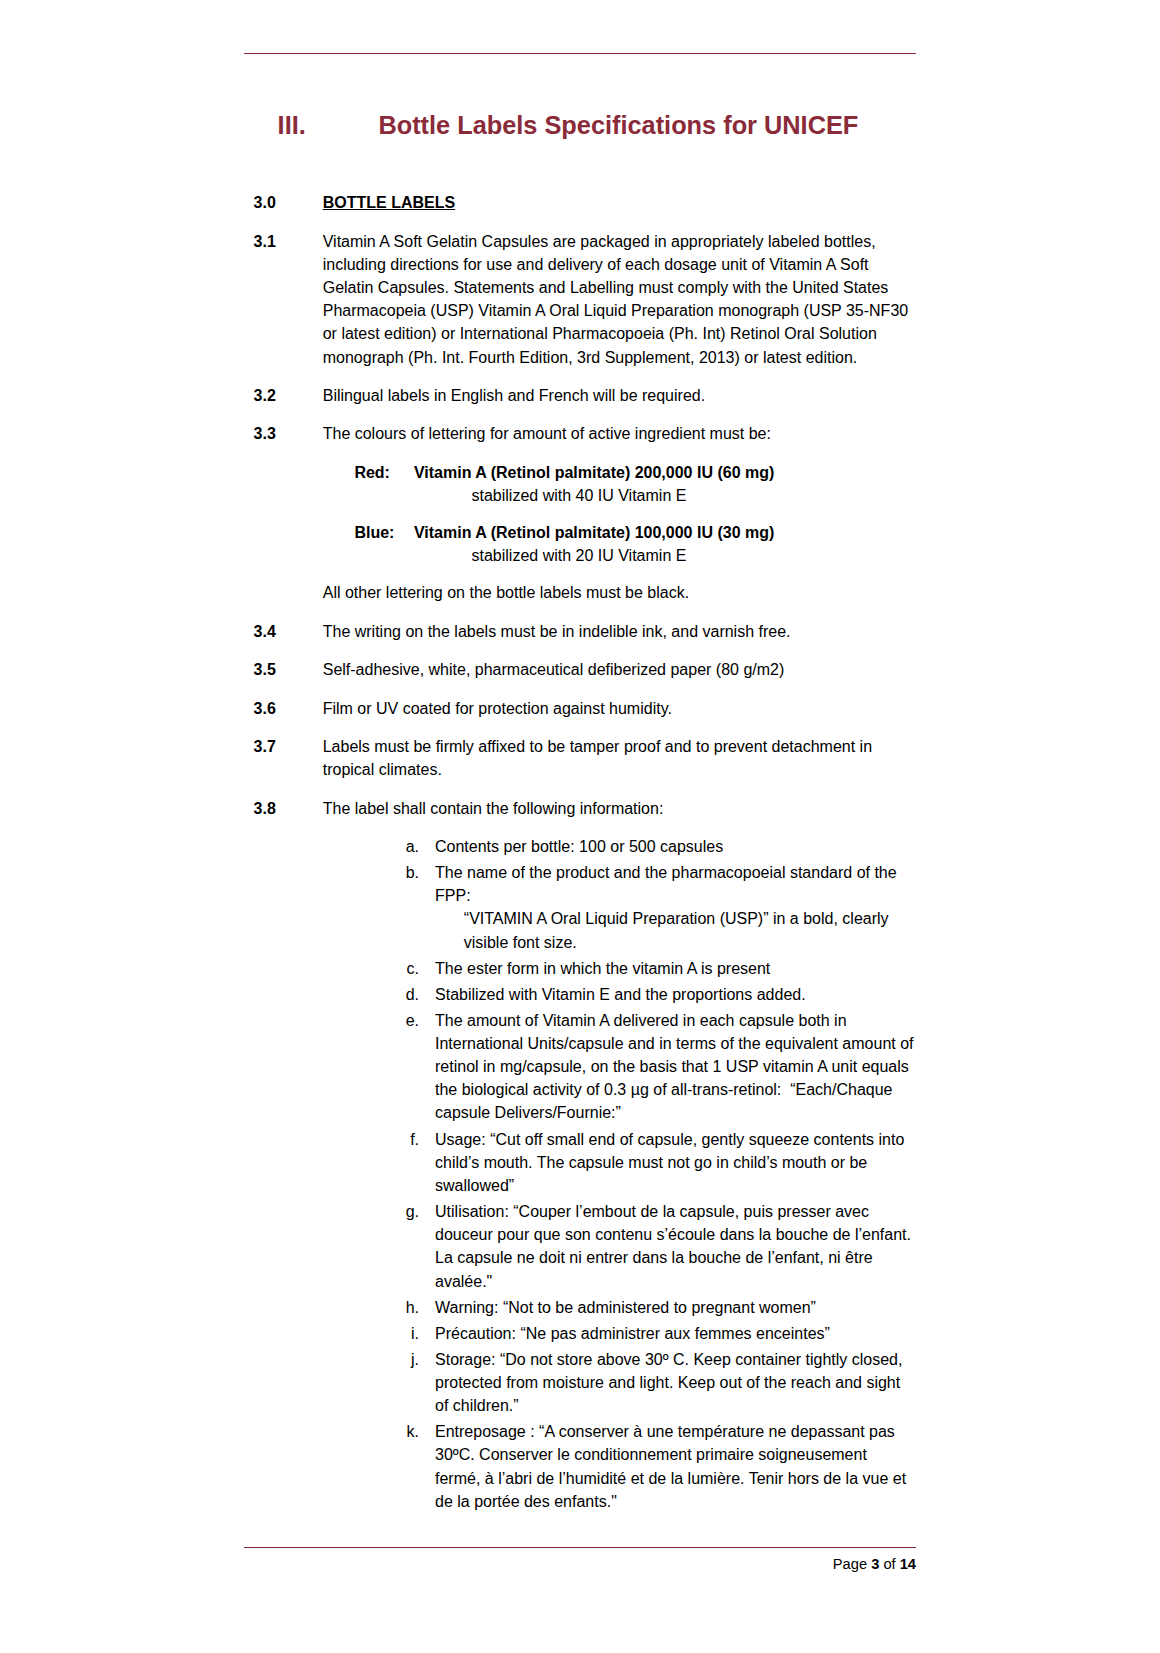III. Bottle Labels Specifications for UNICEF
3.0
BOTTLE LABELS
3.1
Vitamin A Soft Gelatin Capsules are packaged in appropriately labeled bottles, including directions for use and delivery of each dosage unit of Vitamin A Soft Gelatin Capsules. Statements and Labelling must comply with the United States Pharmacopeia (USP) Vitamin A Oral Liquid Preparation monograph (USP 35-NF30 or latest edition) or International Pharmacopoeia (Ph. Int) Retinol Oral Solution monograph (Ph. Int. Fourth Edition, 3rd Supplement, 2013) or latest edition.
3.2
Bilingual labels in English and French will be required.
3.3
The colours of lettering for amount of active ingredient must be:
Red: Vitamin A (Retinol palmitate) 200,000 IU (60 mg) stabilized with 40 IU Vitamin E
Blue: Vitamin A (Retinol palmitate) 100,000 IU (30 mg) stabilized with 20 IU Vitamin E
All other lettering on the bottle labels must be black.
3.4
The writing on the labels must be in indelible ink, and varnish free.
3.5
Self-adhesive, white, pharmaceutical defiberized paper (80 g/m2)
3.6
Film or UV coated for protection against humidity.
3.7
Labels must be firmly affixed to be tamper proof and to prevent detachment in tropical climates.
3.8
The label shall contain the following information:
Contents per bottle: 100 or 500 capsules
The name of the product and the pharmacopoeial standard of the FPP: “VITAMIN A Oral Liquid Preparation (USP)” in a bold, clearly visible font size.
The ester form in which the vitamin A is present
Stabilized with Vitamin E and the proportions added.
The amount of Vitamin A delivered in each capsule both in International Units/capsule and in terms of the equivalent amount of retinol in mg/capsule, on the basis that 1 USP vitamin A unit equals the biological activity of 0.3 µg of all-trans-retinol: “Each/Chaque capsule Delivers/Fournie:”
Usage: “Cut off small end of capsule, gently squeeze contents into child’s mouth. The capsule must not go in child’s mouth or be swallowed”
Utilisation: “Couper l’embout de la capsule, puis presser avec douceur pour que son contenu s’écoule dans la bouche de l’enfant. La capsule ne doit ni entrer dans la bouche de l’enfant, ni être avalée."
Warning: “Not to be administered to pregnant women”
Précaution: “Ne pas administrer aux femmes enceintes”
Storage: “Do not store above 30º C. Keep container tightly closed, protected from moisture and light. Keep out of the reach and sight of children.”
Entreposage : “A conserver à une température ne depassant pas 30ºC. Conserver le conditionnement primaire soigneusement fermé, à l’abri de l’humidité et de la lumière. Tenir hors de la vue et de la portée des enfants."
Page 3 of 14